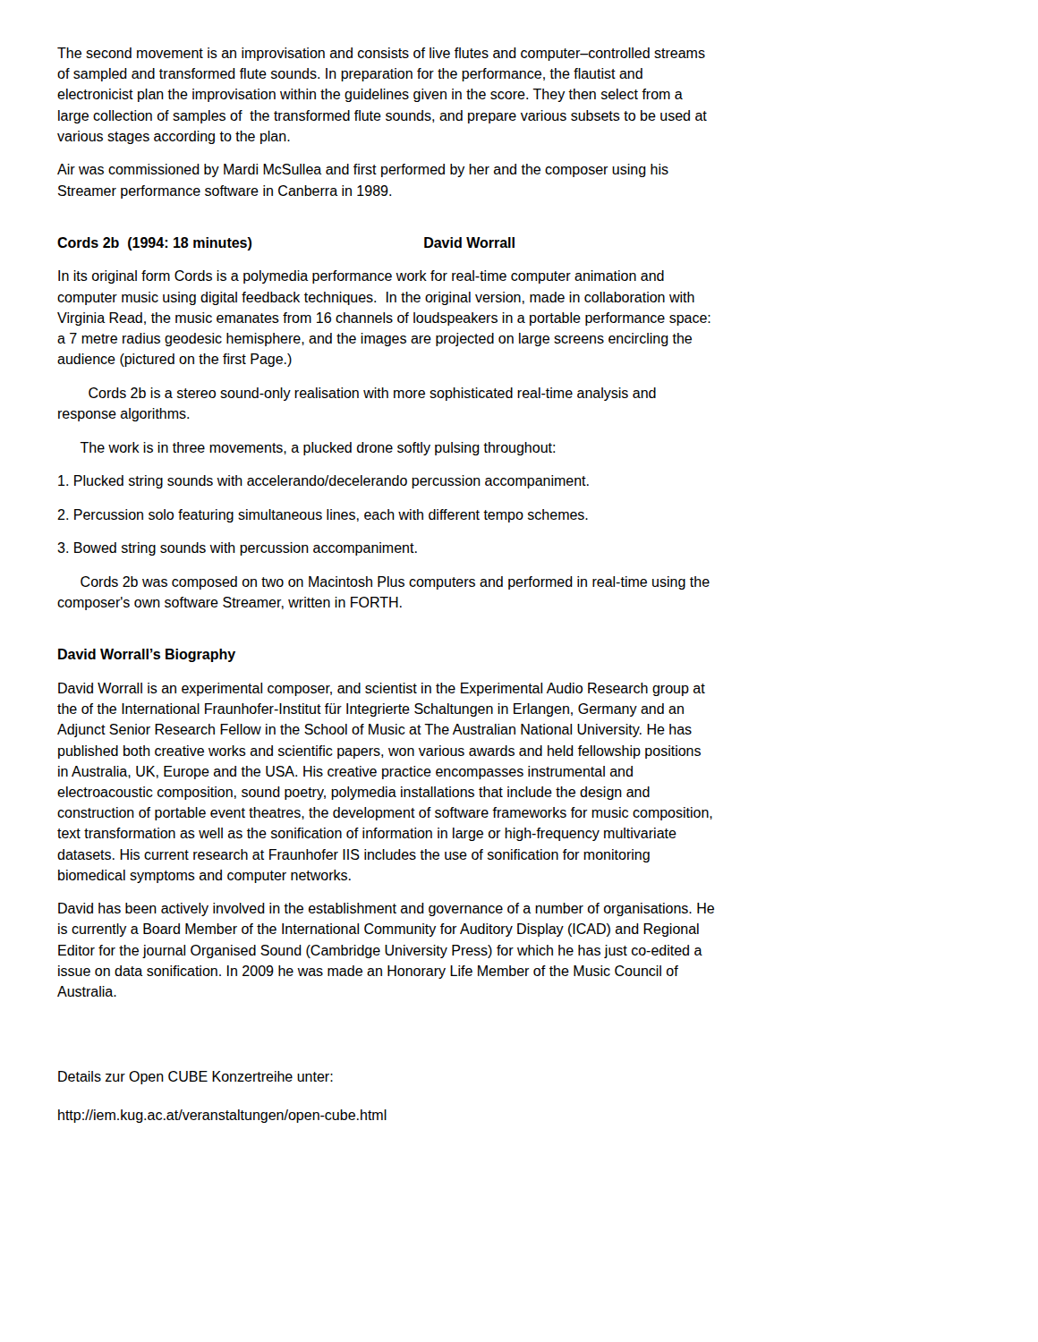The second movement is an improvisation and consists of live flutes and computer–controlled streams of sampled and transformed flute sounds. In preparation for the performance, the flautist and electronicist plan the improvisation within the guidelines given in the score. They then select from a large collection of samples of the transformed flute sounds, and prepare various subsets to be used at various stages according to the plan.
Air was commissioned by Mardi McSullea and first performed by her and the composer using his Streamer performance software in Canberra in 1989.
Cords 2b (1994: 18 minutes) David Worrall
In its original form Cords is a polymedia performance work for real-time computer animation and computer music using digital feedback techniques. In the original version, made in collaboration with Virginia Read, the music emanates from 16 channels of loudspeakers in a portable performance space: a 7 metre radius geodesic hemisphere, and the images are projected on large screens encircling the audience (pictured on the first Page.)
Cords 2b is a stereo sound-only realisation with more sophisticated real-time analysis and response algorithms.
The work is in three movements, a plucked drone softly pulsing throughout:
1. Plucked string sounds with accelerando/decelerando percussion accompaniment.
2. Percussion solo featuring simultaneous lines, each with different tempo schemes.
3. Bowed string sounds with percussion accompaniment.
Cords 2b was composed on two on Macintosh Plus computers and performed in real-time using the composer's own software Streamer, written in FORTH.
David Worrall’s Biography
David Worrall is an experimental composer, and scientist in the Experimental Audio Research group at the of the International Fraunhofer-Institut für Integrierte Schaltungen in Erlangen, Germany and an Adjunct Senior Research Fellow in the School of Music at The Australian National University. He has published both creative works and scientific papers, won various awards and held fellowship positions in Australia, UK, Europe and the USA. His creative practice encompasses instrumental and electroacoustic composition, sound poetry, polymedia installations that include the design and construction of portable event theatres, the development of software frameworks for music composition, text transformation as well as the sonification of information in large or high-frequency multivariate datasets. His current research at Fraunhofer IIS includes the use of sonification for monitoring biomedical symptoms and computer networks.
David has been actively involved in the establishment and governance of a number of organisations. He is currently a Board Member of the International Community for Auditory Display (ICAD) and Regional Editor for the journal Organised Sound (Cambridge University Press) for which he has just co-edited a issue on data sonification. In 2009 he was made an Honorary Life Member of the Music Council of Australia.
Details zur Open CUBE Konzertreihe unter:
http://iem.kug.ac.at/veranstaltungen/open-cube.html